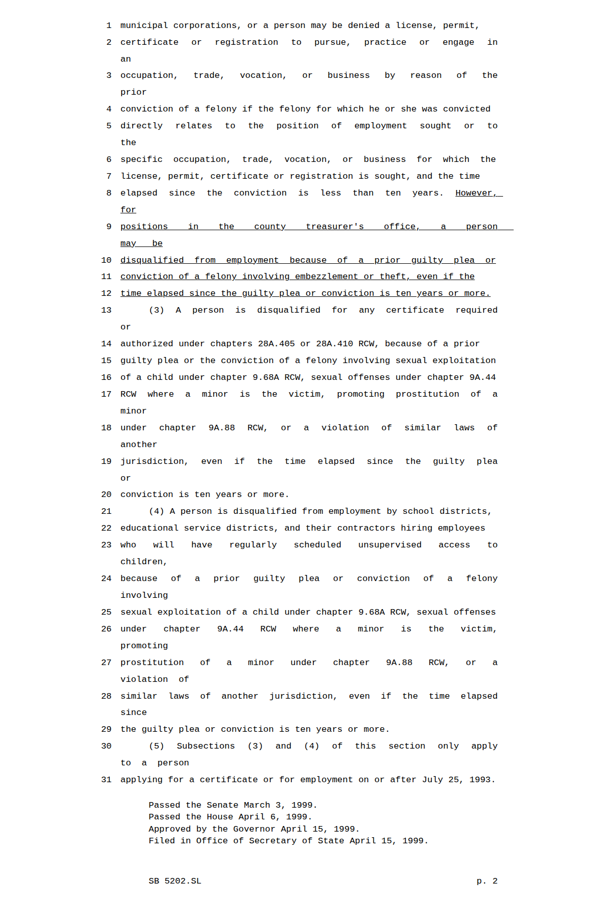municipal corporations, or a person may be denied a license, permit,
certificate or registration to pursue, practice or engage in an
occupation, trade, vocation, or business by reason of the prior
conviction of a felony if the felony for which he or she was convicted
directly relates to the position of employment sought or to the
specific occupation, trade, vocation, or business for which the
license, permit, certificate or registration is sought, and the time
elapsed since the conviction is less than ten years. However, for
positions in the county treasurer's office, a person may be
disqualified from employment because of a prior guilty plea or
conviction of a felony involving embezzlement or theft, even if the
time elapsed since the guilty plea or conviction is ten years or more.
(3) A person is disqualified for any certificate required or
authorized under chapters 28A.405 or 28A.410 RCW, because of a prior
guilty plea or the conviction of a felony involving sexual exploitation
of a child under chapter 9.68A RCW, sexual offenses under chapter 9A.44
RCW where a minor is the victim, promoting prostitution of a minor
under chapter 9A.88 RCW, or a violation of similar laws of another
jurisdiction, even if the time elapsed since the guilty plea or
conviction is ten years or more.
(4) A person is disqualified from employment by school districts,
educational service districts, and their contractors hiring employees
who will have regularly scheduled unsupervised access to children,
because of a prior guilty plea or conviction of a felony involving
sexual exploitation of a child under chapter 9.68A RCW, sexual offenses
under chapter 9A.44 RCW where a minor is the victim, promoting
prostitution of a minor under chapter 9A.88 RCW, or a violation of
similar laws of another jurisdiction, even if the time elapsed since
the guilty plea or conviction is ten years or more.
(5) Subsections (3) and (4) of this section only apply to a person
applying for a certificate or for employment on or after July 25, 1993.
Passed the Senate March 3, 1999.
Passed the House April 6, 1999.
Approved by the Governor April 15, 1999.
Filed in Office of Secretary of State April 15, 1999.
SB 5202.SL p. 2